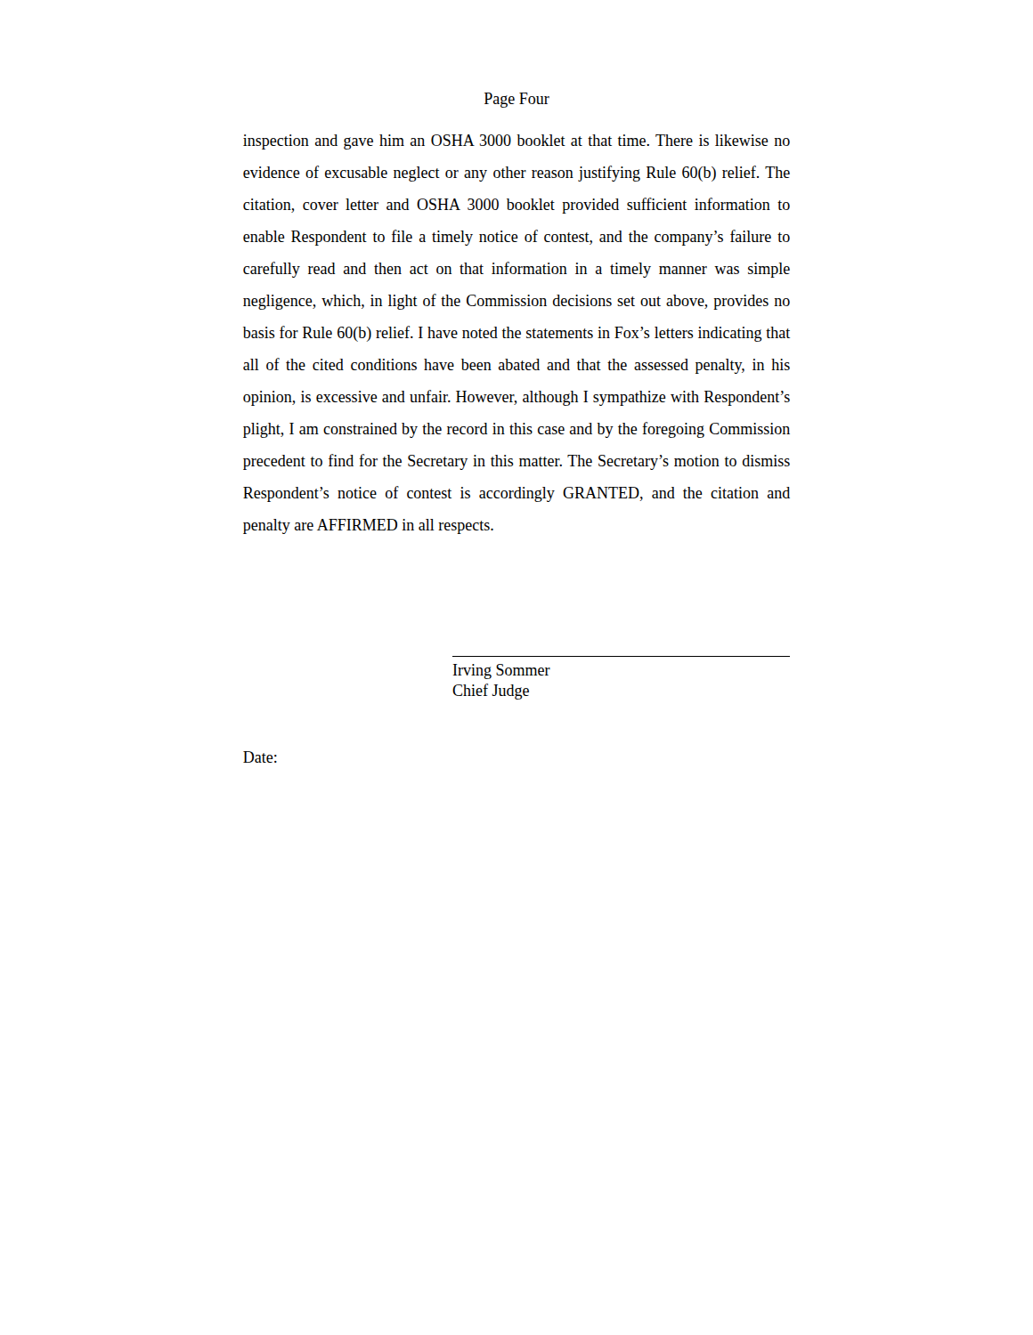Page Four
inspection and gave him an OSHA 3000 booklet at that time. There is likewise no evidence of excusable neglect or any other reason justifying Rule 60(b) relief. The citation, cover letter and OSHA 3000 booklet provided sufficient information to enable Respondent to file a timely notice of contest, and the company’s failure to carefully read and then act on that information in a timely manner was simple negligence, which, in light of the Commission decisions set out above, provides no basis for Rule 60(b) relief. I have noted the statements in Fox’s letters indicating that all of the cited conditions have been abated and that the assessed penalty, in his opinion, is excessive and unfair. However, although I sympathize with Respondent’s plight, I am constrained by the record in this case and by the foregoing Commission precedent to find for the Secretary in this matter. The Secretary’s motion to dismiss Respondent’s notice of contest is accordingly GRANTED, and the citation and penalty are AFFIRMED in all respects.
Irving Sommer
Chief Judge
Date: